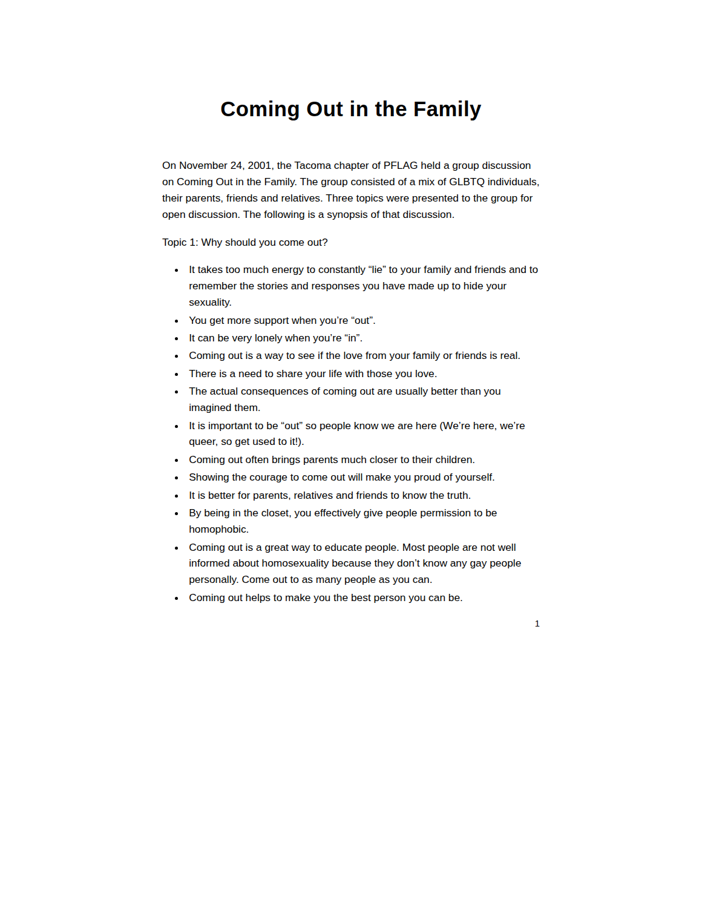Coming Out in the Family
On November 24, 2001, the Tacoma chapter of PFLAG held a group discussion on Coming Out in the Family. The group consisted of a mix of GLBTQ individuals, their parents, friends and relatives. Three topics were presented to the group for open discussion. The following is a synopsis of that discussion.
Topic 1: Why should you come out?
It takes too much energy to constantly “lie” to your family and friends and to remember the stories and responses you have made up to hide your sexuality.
You get more support when you’re “out”.
It can be very lonely when you’re “in”.
Coming out is a way to see if the love from your family or friends is real.
There is a need to share your life with those you love.
The actual consequences of coming out are usually better than you imagined them.
It is important to be “out” so people know we are here (We’re here, we’re queer, so get used to it!).
Coming out often brings parents much closer to their children.
Showing the courage to come out will make you proud of yourself.
It is better for parents, relatives and friends to know the truth.
By being in the closet, you effectively give people permission to be homophobic.
Coming out is a great way to educate people. Most people are not well informed about homosexuality because they don’t know any gay people personally. Come out to as many people as you can.
Coming out helps to make you the best person you can be.
1